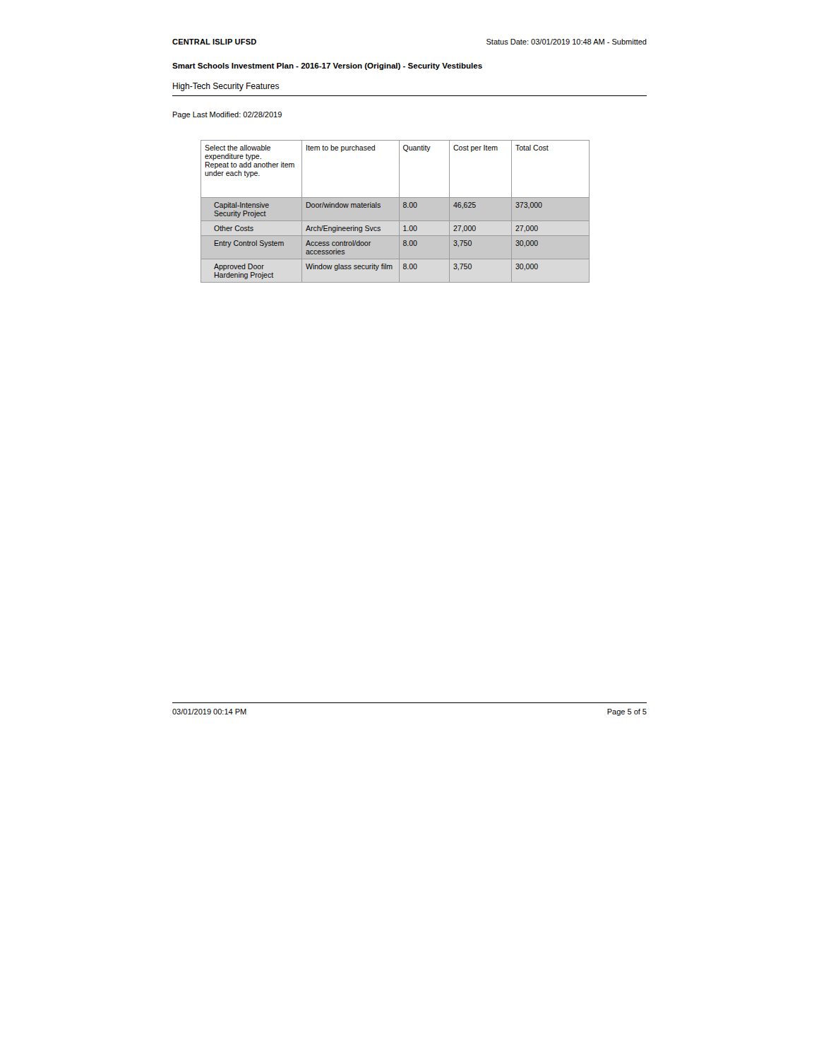CENTRAL ISLIP UFSD
Status Date: 03/01/2019 10:48 AM - Submitted
Smart Schools Investment Plan - 2016-17 Version (Original) - Security Vestibules
High-Tech Security Features
Page Last Modified: 02/28/2019
| Select the allowable expenditure type. Repeat to add another item under each type. | Item to be purchased | Quantity | Cost per Item | Total Cost |
| --- | --- | --- | --- | --- |
| Capital-Intensive Security Project | Door/window materials | 8.00 | 46,625 | 373,000 |
| Other Costs | Arch/Engineering Svcs | 1.00 | 27,000 | 27,000 |
| Entry Control System | Access control/door accessories | 8.00 | 3,750 | 30,000 |
| Approved Door Hardening Project | Window glass security film | 8.00 | 3,750 | 30,000 |
03/01/2019 00:14 PM
Page 5 of 5